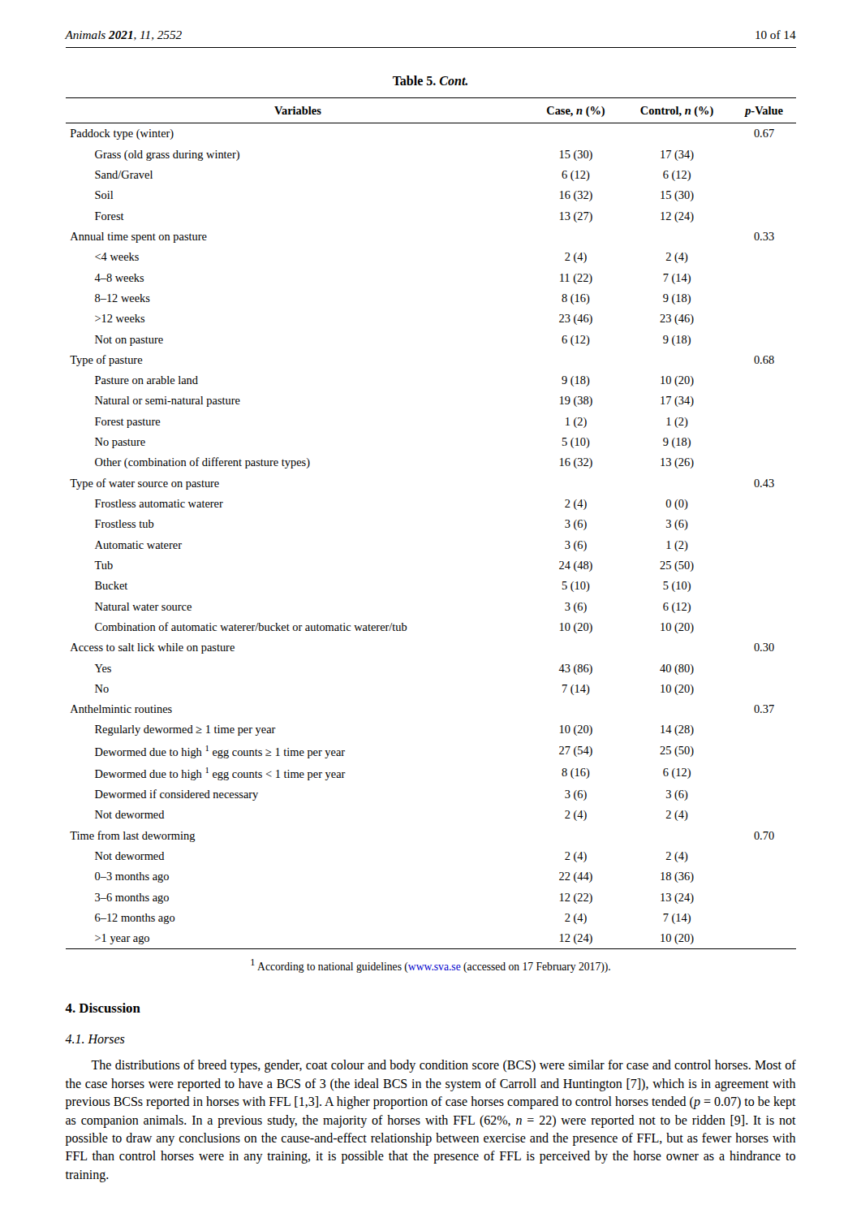Animals 2021, 11, 2552
10 of 14
Table 5. Cont.
| Variables | Case, n (%) | Control, n (%) | p -Value |
| --- | --- | --- | --- |
| Paddock type (winter) | | | 0.67 |
| Grass (old grass during winter) | 15 (30) | 17 (34) | |
| Sand/Gravel | 6 (12) | 6 (12) | |
| Soil | 16 (32) | 15 (30) | |
| Forest | 13 (27) | 12 (24) | |
| Annual time spent on pasture | | | 0.33 |
| <4 weeks | 2 (4) | 2 (4) | |
| 4–8 weeks | 11 (22) | 7 (14) | |
| 8–12 weeks | 8 (16) | 9 (18) | |
| >12 weeks | 23 (46) | 23 (46) | |
| Not on pasture | 6 (12) | 9 (18) | |
| Type of pasture | | | 0.68 |
| Pasture on arable land | 9 (18) | 10 (20) | |
| Natural or semi-natural pasture | 19 (38) | 17 (34) | |
| Forest pasture | 1 (2) | 1 (2) | |
| No pasture | 5 (10) | 9 (18) | |
| Other (combination of different pasture types) | 16 (32) | 13 (26) | |
| Type of water source on pasture | | | 0.43 |
| Frostless automatic waterer | 2 (4) | 0 (0) | |
| Frostless tub | 3 (6) | 3 (6) | |
| Automatic waterer | 3 (6) | 1 (2) | |
| Tub | 24 (48) | 25 (50) | |
| Bucket | 5 (10) | 5 (10) | |
| Natural water source | 3 (6) | 6 (12) | |
| Combination of automatic waterer/bucket or automatic waterer/tub | 10 (20) | 10 (20) | |
| Access to salt lick while on pasture | | | 0.30 |
| Yes | 43 (86) | 40 (80) | |
| No | 7 (14) | 10 (20) | |
| Anthelmintic routines | | | 0.37 |
| Regularly dewormed ≥ 1 time per year | 10 (20) | 14 (28) | |
| Dewormed due to high 1 egg counts ≥ 1 time per year | 27 (54) | 25 (50) | |
| Dewormed due to high 1 egg counts < 1 time per year | 8 (16) | 6 (12) | |
| Dewormed if considered necessary | 3 (6) | 3 (6) | |
| Not dewormed | 2 (4) | 2 (4) | |
| Time from last deworming | | | 0.70 |
| Not dewormed | 2 (4) | 2 (4) | |
| 0–3 months ago | 22 (44) | 18 (36) | |
| 3–6 months ago | 12 (22) | 13 (24) | |
| 6–12 months ago | 2 (4) | 7 (14) | |
| >1 year ago | 12 (24) | 10 (20) | |
1 According to national guidelines (www.sva.se (accessed on 17 February 2017)).
4. Discussion
4.1. Horses
The distributions of breed types, gender, coat colour and body condition score (BCS) were similar for case and control horses. Most of the case horses were reported to have a BCS of 3 (the ideal BCS in the system of Carroll and Huntington [7]), which is in agreement with previous BCSs reported in horses with FFL [1,3]. A higher proportion of case horses compared to control horses tended (p = 0.07) to be kept as companion animals. In a previous study, the majority of horses with FFL (62%, n = 22) were reported not to be ridden [9]. It is not possible to draw any conclusions on the cause-and-effect relationship between exercise and the presence of FFL, but as fewer horses with FFL than control horses were in any training, it is possible that the presence of FFL is perceived by the horse owner as a hindrance to training.